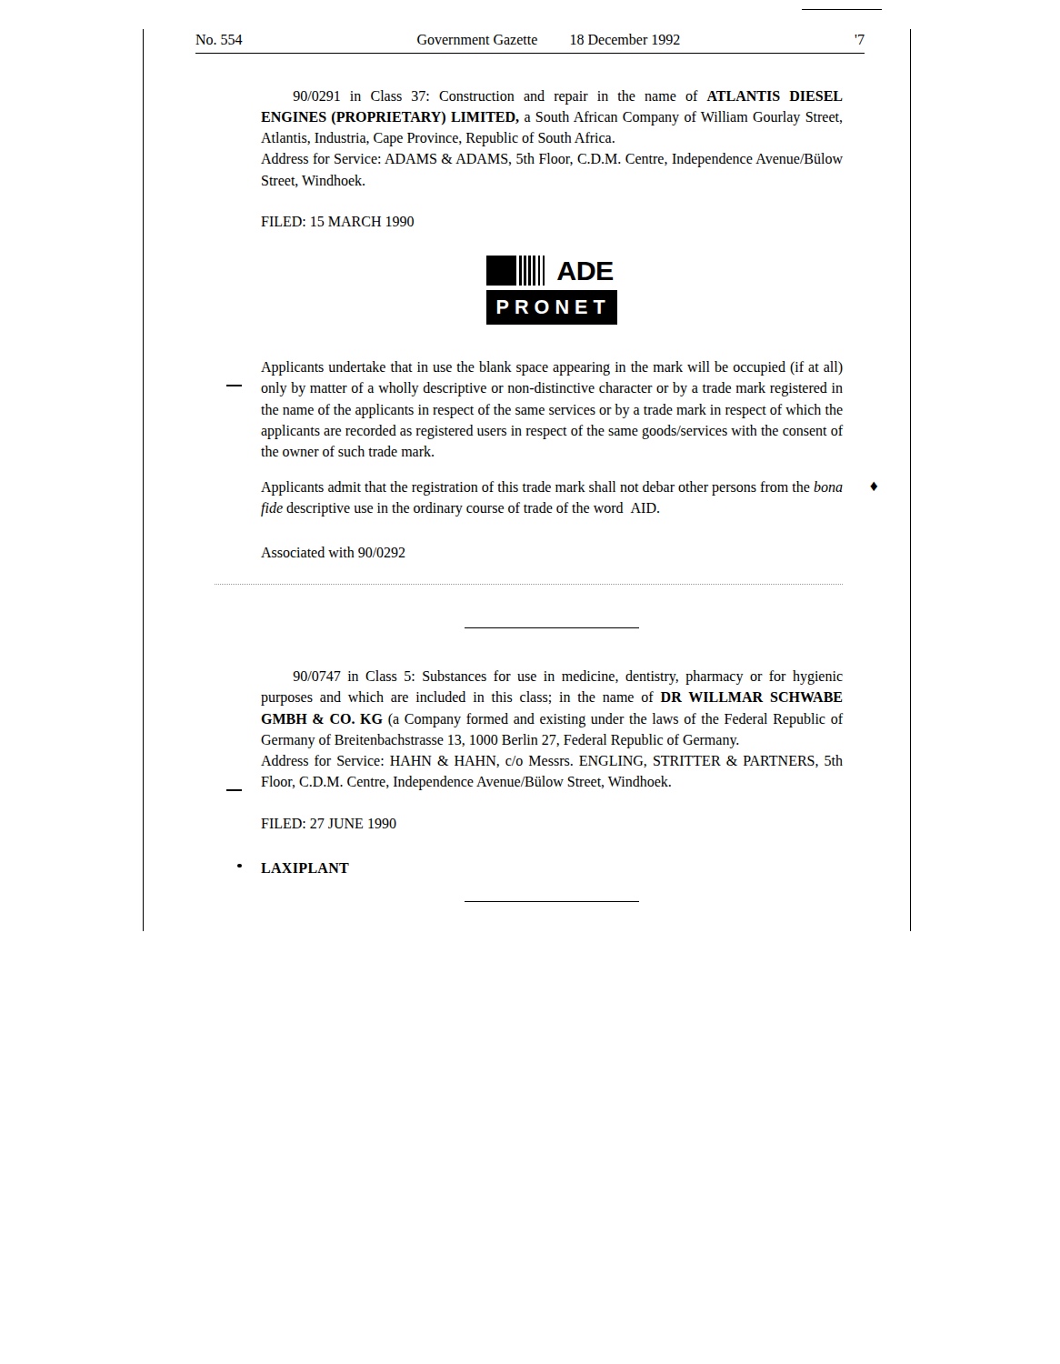No. 554
Government Gazette18 December 1992
'7
90/0291 in Class 37: Construction and repair in the name of ATLANTIS DIESEL ENGINES (PROPRIETARY) LIMITED, a South African Company of William Gourlay Street, Atlantis, Industria, Cape Province, Republic of South Africa.
Address for Service: ADAMS & ADAMS, 5th Floor, C.D.M. Centre, Independence Avenue/Bülow Street, Windhoek.
FILED: 15 MARCH 1990
ADE
PRONET
Applicants undertake that in use the blank space appearing in the mark will be occupied (if at all) only by matter of a wholly descriptive or non-distinctive character or by a trade mark registered in the name of the applicants in respect of the same services or by a trade mark in respect of which the applicants are recorded as registered users in respect of the same goods/services with the consent of the owner of such trade mark.
♦ Applicants admit that the registration of this trade mark shall not debar other persons from the bona fide descriptive use in the ordinary course of trade of the word AID.
Associated with 90/0292
90/0747 in Class 5: Substances for use in medicine, dentistry, pharmacy or for hygienic purposes and which are included in this class; in the name of DR WILLMAR SCHWABE GMBH & CO. KG (a Company formed and existing under the laws of the Federal Republic of Germany of Breitenbachstrasse 13, 1000 Berlin 27, Federal Republic of Germany.
Address for Service: HAHN & HAHN, c/o Messrs. ENGLING, STRITTER & PARTNERS, 5th Floor, C.D.M. Centre, Independence Avenue/Bülow Street, Windhoek.
FILED: 27 JUNE 1990
LAXIPLANT